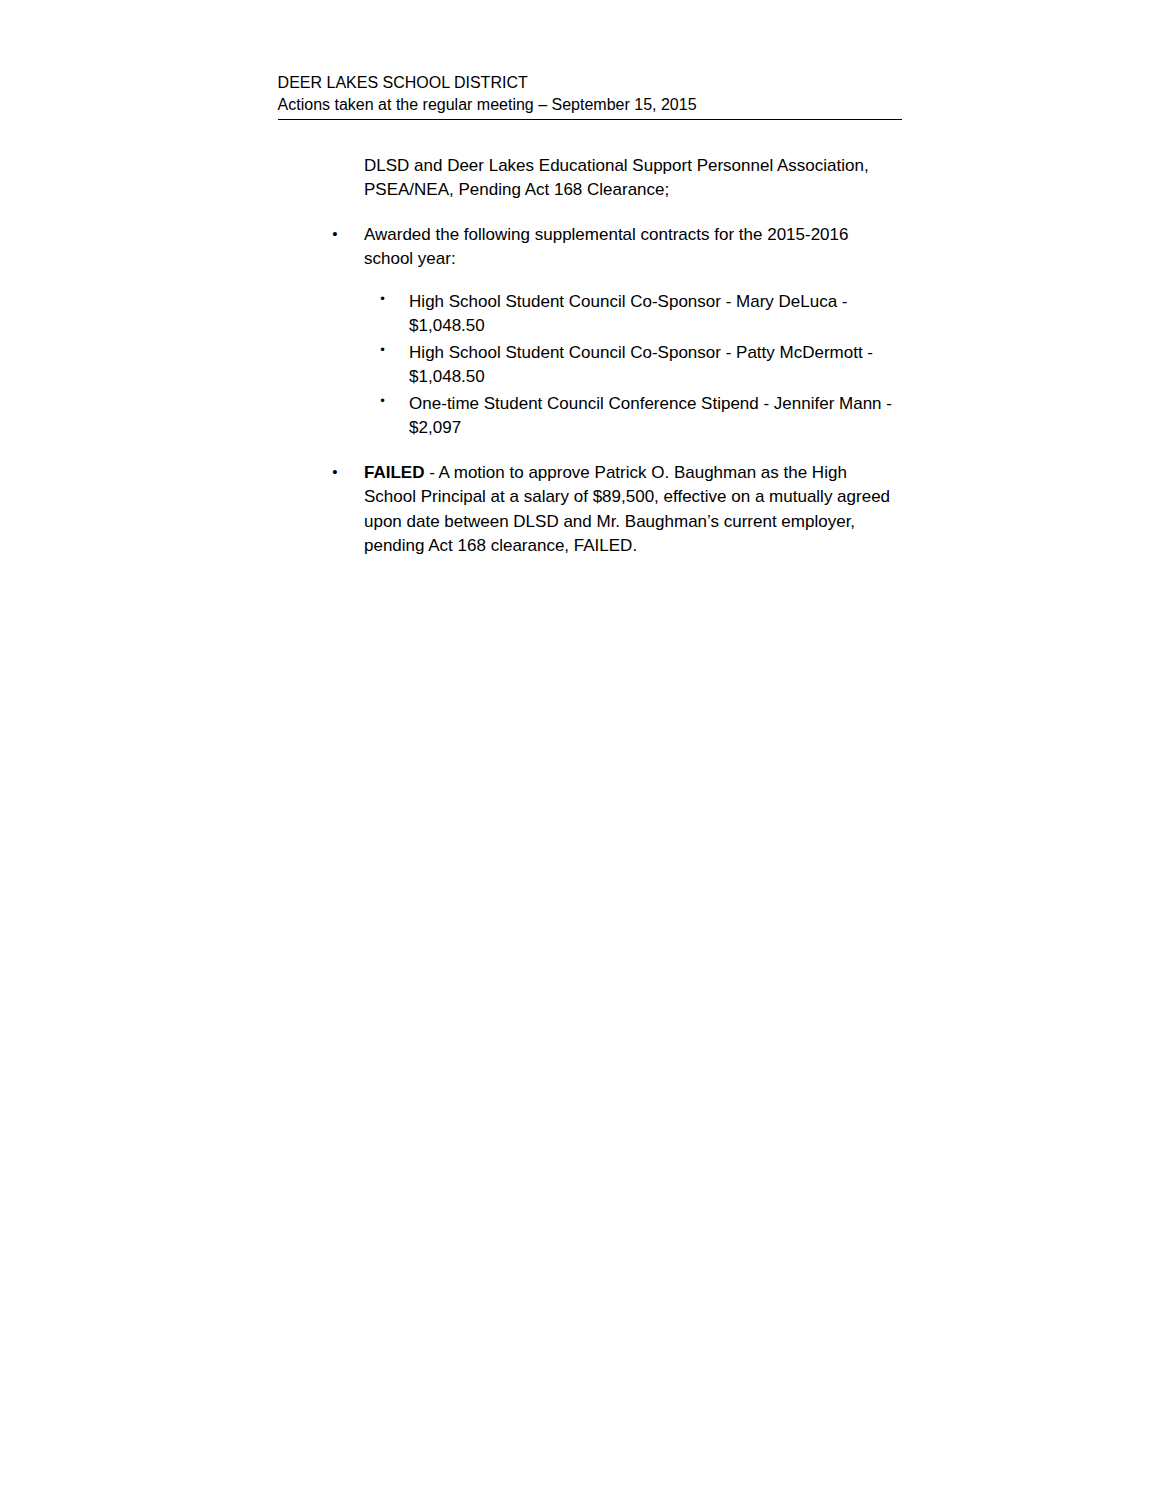DEER LAKES SCHOOL DISTRICT
Actions taken at the regular meeting – September 15, 2015
DLSD and Deer Lakes Educational Support Personnel Association, PSEA/NEA, Pending Act 168 Clearance;
Awarded the following supplemental contracts for the 2015-2016 school year:
High School Student Council Co-Sponsor - Mary DeLuca - $1,048.50
High School Student Council Co-Sponsor - Patty McDermott - $1,048.50
One-time Student Council Conference Stipend - Jennifer Mann - $2,097
FAILED - A motion to approve Patrick O. Baughman as the High School Principal at a salary of $89,500, effective on a mutually agreed upon date between DLSD and Mr. Baughman’s current employer, pending Act 168 clearance, FAILED.